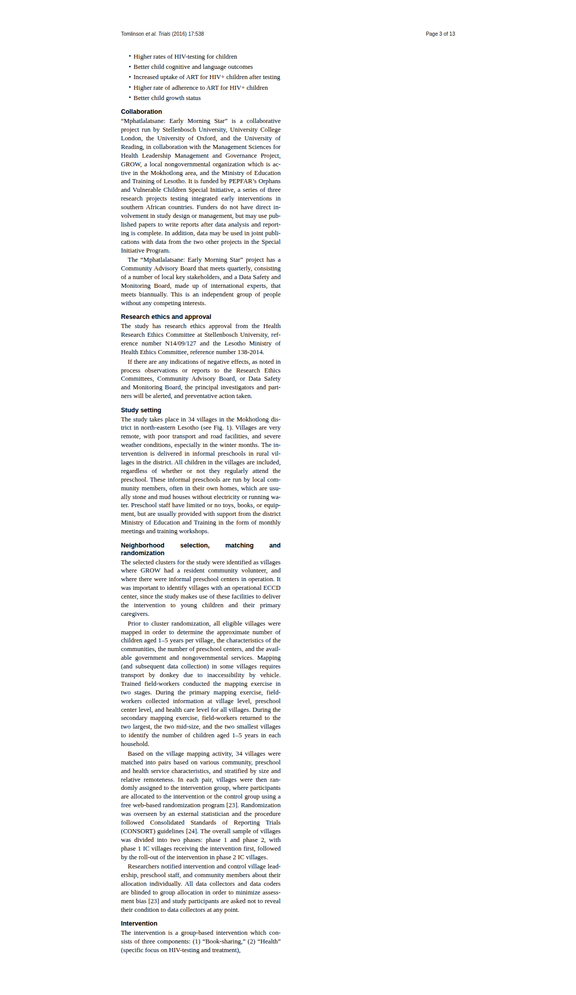Tomlinson et al. Trials (2016) 17:538
Page 3 of 13
Higher rates of HIV-testing for children
Better child cognitive and language outcomes
Increased uptake of ART for HIV+ children after testing
Higher rate of adherence to ART for HIV+ children
Better child growth status
Collaboration
“Mphatlalatsane: Early Morning Star” is a collaborative project run by Stellenbosch University, University College London, the University of Oxford, and the University of Reading, in collaboration with the Management Sciences for Health Leadership Management and Governance Project, GROW, a local nongovernmental organization which is active in the Mokhotlong area, and the Ministry of Education and Training of Lesotho. It is funded by PEPFAR’s Orphans and Vulnerable Children Special Initiative, a series of three research projects testing integrated early interventions in southern African countries. Funders do not have direct involvement in study design or management, but may use published papers to write reports after data analysis and reporting is complete. In addition, data may be used in joint publications with data from the two other projects in the Special Initiative Program.
The “Mphatlalatsane: Early Morning Star” project has a Community Advisory Board that meets quarterly, consisting of a number of local key stakeholders, and a Data Safety and Monitoring Board, made up of international experts, that meets biannually. This is an independent group of people without any competing interests.
Research ethics and approval
The study has research ethics approval from the Health Research Ethics Committee at Stellenbosch University, reference number N14/09/127 and the Lesotho Ministry of Health Ethics Committee, reference number 138-2014.
If there are any indications of negative effects, as noted in process observations or reports to the Research Ethics Committees, Community Advisory Board, or Data Safety and Monitoring Board, the principal investigators and partners will be alerted, and preventative action taken.
Study setting
The study takes place in 34 villages in the Mokhotlong district in north-eastern Lesotho (see Fig. 1). Villages are very remote, with poor transport and road facilities, and severe weather conditions, especially in the winter months. The intervention is delivered in informal preschools in rural villages in the district. All children in the villages are included, regardless of whether or not they regularly attend the preschool. These informal preschools are run by local community members, often in their own homes, which are usually stone and mud houses without electricity or running water. Preschool staff have limited or no toys, books, or equipment, but are usually provided with support from the district Ministry of Education and Training in the form of monthly meetings and training workshops.
Neighborhood selection, matching and randomization
The selected clusters for the study were identified as villages where GROW had a resident community volunteer, and where there were informal preschool centers in operation. It was important to identify villages with an operational ECCD center, since the study makes use of these facilities to deliver the intervention to young children and their primary caregivers.
Prior to cluster randomization, all eligible villages were mapped in order to determine the approximate number of children aged 1–5 years per village, the characteristics of the communities, the number of preschool centers, and the available government and nongovernmental services. Mapping (and subsequent data collection) in some villages requires transport by donkey due to inaccessibility by vehicle. Trained field-workers conducted the mapping exercise in two stages. During the primary mapping exercise, field-workers collected information at village level, preschool center level, and health care level for all villages. During the secondary mapping exercise, field-workers returned to the two largest, the two mid-size, and the two smallest villages to identify the number of children aged 1–5 years in each household.
Based on the village mapping activity, 34 villages were matched into pairs based on various community, preschool and health service characteristics, and stratified by size and relative remoteness. In each pair, villages were then randomly assigned to the intervention group, where participants are allocated to the intervention or the control group using a free web-based randomization program [23]. Randomization was overseen by an external statistician and the procedure followed Consolidated Standards of Reporting Trials (CONSORT) guidelines [24]. The overall sample of villages was divided into two phases: phase 1 and phase 2, with phase 1 IC villages receiving the intervention first, followed by the roll-out of the intervention in phase 2 IC villages.
Researchers notified intervention and control village leadership, preschool staff, and community members about their allocation individually. All data collectors and data coders are blinded to group allocation in order to minimize assessment bias [23] and study participants are asked not to reveal their condition to data collectors at any point.
Intervention
The intervention is a group-based intervention which consists of three components: (1) “Book-sharing,” (2) “Health” (specific focus on HIV-testing and treatment),